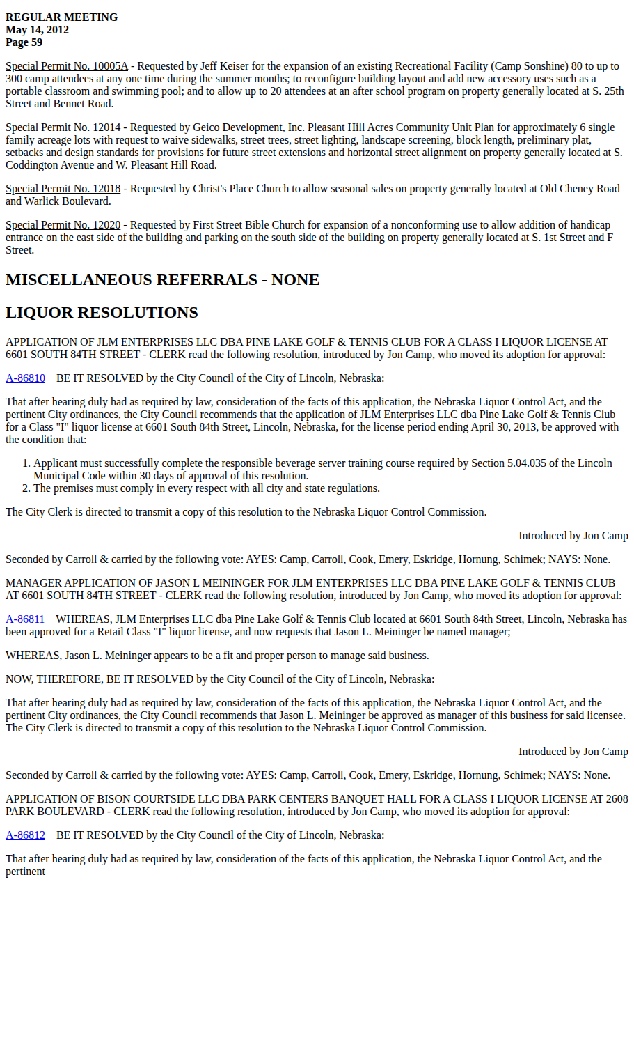REGULAR MEETING
May 14, 2012
Page 59
Special Permit No. 10005A - Requested by Jeff Keiser for the expansion of an existing Recreational Facility (Camp Sonshine) 80 to up to 300 camp attendees at any one time during the summer months; to reconfigure building layout and add new accessory uses such as a portable classroom and swimming pool; and to allow up to 20 attendees at an after school program on property generally located at S. 25th Street and Bennet Road.
Special Permit No. 12014 - Requested by Geico Development, Inc. Pleasant Hill Acres Community Unit Plan for approximately 6 single family acreage lots with request to waive sidewalks, street trees, street lighting, landscape screening, block length, preliminary plat, setbacks and design standards for provisions for future street extensions and horizontal street alignment on property generally located at S. Coddington Avenue and W. Pleasant Hill Road.
Special Permit No. 12018 - Requested by Christ's Place Church to allow seasonal sales on property generally located at Old Cheney Road and Warlick Boulevard.
Special Permit No. 12020 - Requested by First Street Bible Church for expansion of a nonconforming use to allow addition of handicap entrance on the east side of the building and parking on the south side of the building on property generally located at S. 1st Street and F Street.
MISCELLANEOUS REFERRALS - NONE
LIQUOR RESOLUTIONS
APPLICATION OF JLM ENTERPRISES LLC DBA PINE LAKE GOLF & TENNIS CLUB FOR A CLASS I LIQUOR LICENSE AT 6601 SOUTH 84TH STREET - CLERK read the following resolution, introduced by Jon Camp, who moved its adoption for approval:
A-86810 BE IT RESOLVED by the City Council of the City of Lincoln, Nebraska:
That after hearing duly had as required by law, consideration of the facts of this application, the Nebraska Liquor Control Act, and the pertinent City ordinances, the City Council recommends that the application of JLM Enterprises LLC dba Pine Lake Golf & Tennis Club for a Class "I" liquor license at 6601 South 84th Street, Lincoln, Nebraska, for the license period ending April 30, 2013, be approved with the condition that:
Applicant must successfully complete the responsible beverage server training course required by Section 5.04.035 of the Lincoln Municipal Code within 30 days of approval of this resolution.
The premises must comply in every respect with all city and state regulations.
The City Clerk is directed to transmit a copy of this resolution to the Nebraska Liquor Control Commission.
Introduced by Jon Camp
Seconded by Carroll & carried by the following vote: AYES: Camp, Carroll, Cook, Emery, Eskridge, Hornung, Schimek; NAYS: None.
MANAGER APPLICATION OF JASON L MEININGER FOR JLM ENTERPRISES LLC DBA PINE LAKE GOLF & TENNIS CLUB AT 6601 SOUTH 84TH STREET - CLERK read the following resolution, introduced by Jon Camp, who moved its adoption for approval:
A-86811 WHEREAS, JLM Enterprises LLC dba Pine Lake Golf & Tennis Club located at 6601 South 84th Street, Lincoln, Nebraska has been approved for a Retail Class "I" liquor license, and now requests that Jason L. Meininger be named manager;
WHEREAS, Jason L. Meininger appears to be a fit and proper person to manage said business.
NOW, THEREFORE, BE IT RESOLVED by the City Council of the City of Lincoln, Nebraska:
That after hearing duly had as required by law, consideration of the facts of this application, the Nebraska Liquor Control Act, and the pertinent City ordinances, the City Council recommends that Jason L. Meininger be approved as manager of this business for said licensee. The City Clerk is directed to transmit a copy of this resolution to the Nebraska Liquor Control Commission.
Introduced by Jon Camp
Seconded by Carroll & carried by the following vote: AYES: Camp, Carroll, Cook, Emery, Eskridge, Hornung, Schimek; NAYS: None.
APPLICATION OF BISON COURTSIDE LLC DBA PARK CENTERS BANQUET HALL FOR A CLASS I LIQUOR LICENSE AT 2608 PARK BOULEVARD - CLERK read the following resolution, introduced by Jon Camp, who moved its adoption for approval:
A-86812 BE IT RESOLVED by the City Council of the City of Lincoln, Nebraska:
That after hearing duly had as required by law, consideration of the facts of this application, the Nebraska Liquor Control Act, and the pertinent